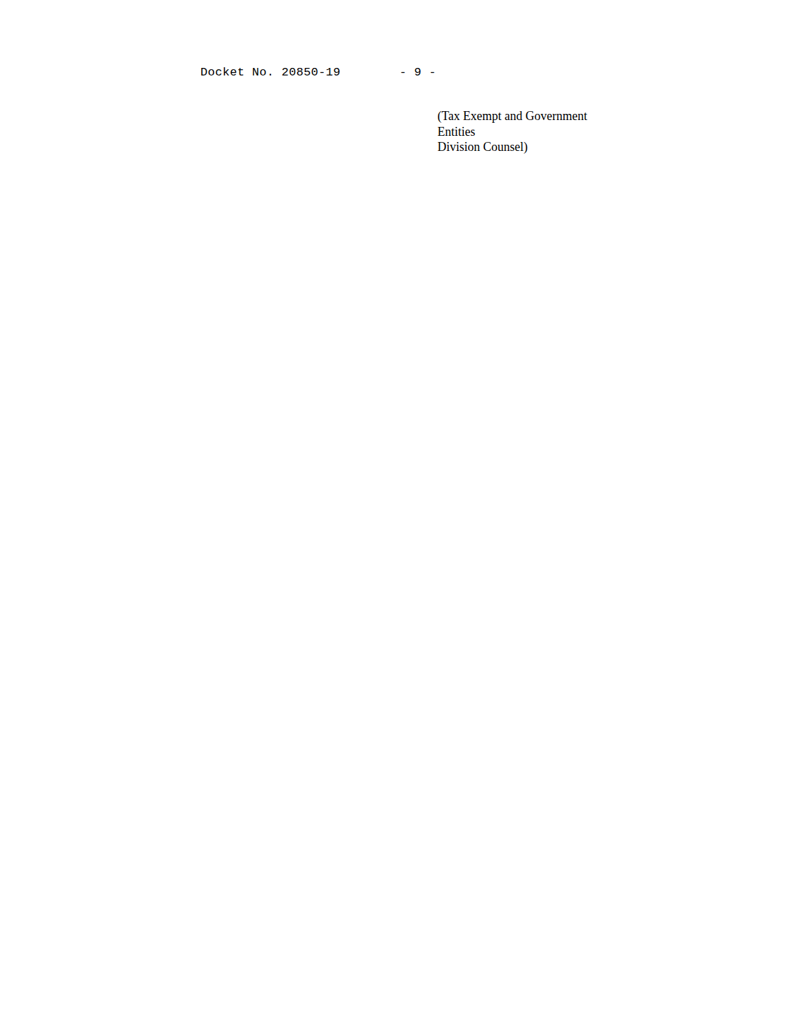Docket No. 20850-19 - 9 -
(Tax Exempt and Government Entities
Division Counsel)